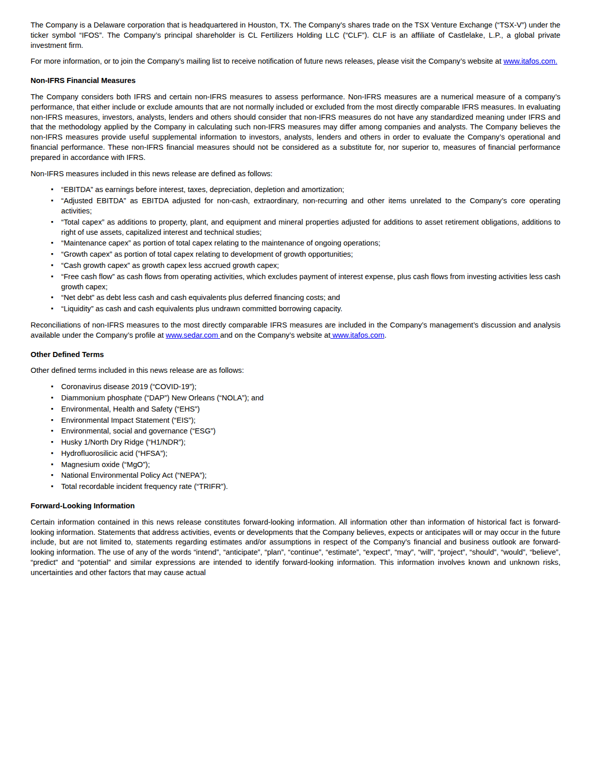The Company is a Delaware corporation that is headquartered in Houston, TX. The Company’s shares trade on the TSX Venture Exchange (“TSX-V”) under the ticker symbol “IFOS”. The Company’s principal shareholder is CL Fertilizers Holding LLC (“CLF”). CLF is an affiliate of Castlelake, L.P., a global private investment firm.
For more information, or to join the Company’s mailing list to receive notification of future news releases, please visit the Company’s website at www.itafos.com.
Non-IFRS Financial Measures
The Company considers both IFRS and certain non-IFRS measures to assess performance. Non-IFRS measures are a numerical measure of a company’s performance, that either include or exclude amounts that are not normally included or excluded from the most directly comparable IFRS measures. In evaluating non-IFRS measures, investors, analysts, lenders and others should consider that non-IFRS measures do not have any standardized meaning under IFRS and that the methodology applied by the Company in calculating such non-IFRS measures may differ among companies and analysts. The Company believes the non-IFRS measures provide useful supplemental information to investors, analysts, lenders and others in order to evaluate the Company’s operational and financial performance. These non-IFRS financial measures should not be considered as a substitute for, nor superior to, measures of financial performance prepared in accordance with IFRS.
Non-IFRS measures included in this news release are defined as follows:
“EBITDA” as earnings before interest, taxes, depreciation, depletion and amortization;
“Adjusted EBITDA” as EBITDA adjusted for non-cash, extraordinary, non-recurring and other items unrelated to the Company’s core operating activities;
“Total capex” as additions to property, plant, and equipment and mineral properties adjusted for additions to asset retirement obligations, additions to right of use assets, capitalized interest and technical studies;
“Maintenance capex” as portion of total capex relating to the maintenance of ongoing operations;
“Growth capex” as portion of total capex relating to development of growth opportunities;
“Cash growth capex” as growth capex less accrued growth capex;
“Free cash flow” as cash flows from operating activities, which excludes payment of interest expense, plus cash flows from investing activities less cash growth capex;
“Net debt” as debt less cash and cash equivalents plus deferred financing costs; and
“Liquidity” as cash and cash equivalents plus undrawn committed borrowing capacity.
Reconciliations of non-IFRS measures to the most directly comparable IFRS measures are included in the Company’s management’s discussion and analysis available under the Company’s profile at www.sedar.com and on the Company’s website at www.itafos.com.
Other Defined Terms
Other defined terms included in this news release are as follows:
Coronavirus disease 2019 (“COVID-19”);
Diammonium phosphate (“DAP”) New Orleans (“NOLA”); and
Environmental, Health and Safety (“EHS”)
Environmental Impact Statement (“EIS”);
Environmental, social and governance (“ESG”)
Husky 1/North Dry Ridge (“H1/NDR”);
Hydrofluorosilicic acid (“HFSA”);
Magnesium oxide (“MgO”);
National Environmental Policy Act (“NEPA”);
Total recordable incident frequency rate (“TRIFR”).
Forward-Looking Information
Certain information contained in this news release constitutes forward-looking information. All information other than information of historical fact is forward-looking information. Statements that address activities, events or developments that the Company believes, expects or anticipates will or may occur in the future include, but are not limited to, statements regarding estimates and/or assumptions in respect of the Company’s financial and business outlook are forward-looking information. The use of any of the words “intend”, “anticipate”, “plan”, “continue”, “estimate”, “expect”, “may”, “will”, “project”, “should”, “would”, “believe”, “predict” and “potential” and similar expressions are intended to identify forward-looking information. This information involves known and unknown risks, uncertainties and other factors that may cause actual